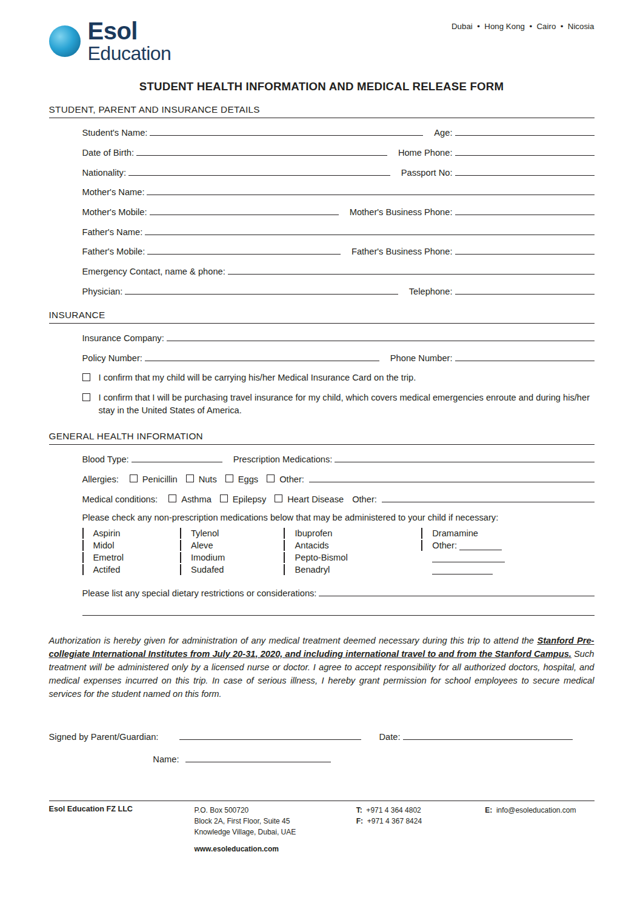Esol
Education
Dubai • Hong Kong • Cairo • Nicosia
STUDENT HEALTH INFORMATION AND MEDICAL RELEASE FORM
STUDENT, PARENT AND INSURANCE DETAILS
Student's Name: Age:
Date of Birth: Home Phone:
Nationality: Passport No:
Mother's Name:
Mother's Mobile: Mother's Business Phone:
Father's Name:
Father's Mobile: Father's Business Phone:
Emergency Contact, name & phone:
Physician: Telephone:
INSURANCE
Insurance Company:
Policy Number: Phone Number:
I confirm that my child will be carrying his/her Medical Insurance Card on the trip.
I confirm that I will be purchasing travel insurance for my child, which covers medical emergencies enroute and during his/her stay in the United States of America.
GENERAL HEALTH INFORMATION
Blood Type: Prescription Medications:
Allergies: Penicillin Nuts Eggs Other:
Medical conditions: Asthma Epilepsy Heart Disease Other:
Please check any non-prescription medications below that may be administered to your child if necessary:
| | Aspirin | | Tylenol | | Ibuprofen | | Dramamine |
| | Midol | | Aleve | | Antacids | | Other: |
| | Emetrol | | Imodium | | Pepto-Bismol | | |
| | Actifed | | Sudafed | | Benadryl | | |
Please list any special dietary restrictions or considerations:
Authorization is hereby given for administration of any medical treatment deemed necessary during this trip to attend the Stanford Pre-collegiate International Institutes from July 20-31, 2020, and including international travel to and from the Stanford Campus. Such treatment will be administered only by a licensed nurse or doctor. I agree to accept responsibility for all authorized doctors, hospital, and medical expenses incurred on this trip. In case of serious illness, I hereby grant permission for school employees to secure medical services for the student named on this form.
Signed by Parent/Guardian: Date:
Name:
Esol Education FZ LLC
P.O. Box 500720
Block 2A, First Floor, Suite 45
Knowledge Village, Dubai, UAE
www.esoleducation.com
T: +971 4 364 4802
F: +971 4 367 8424
E: info@esoleducation.com